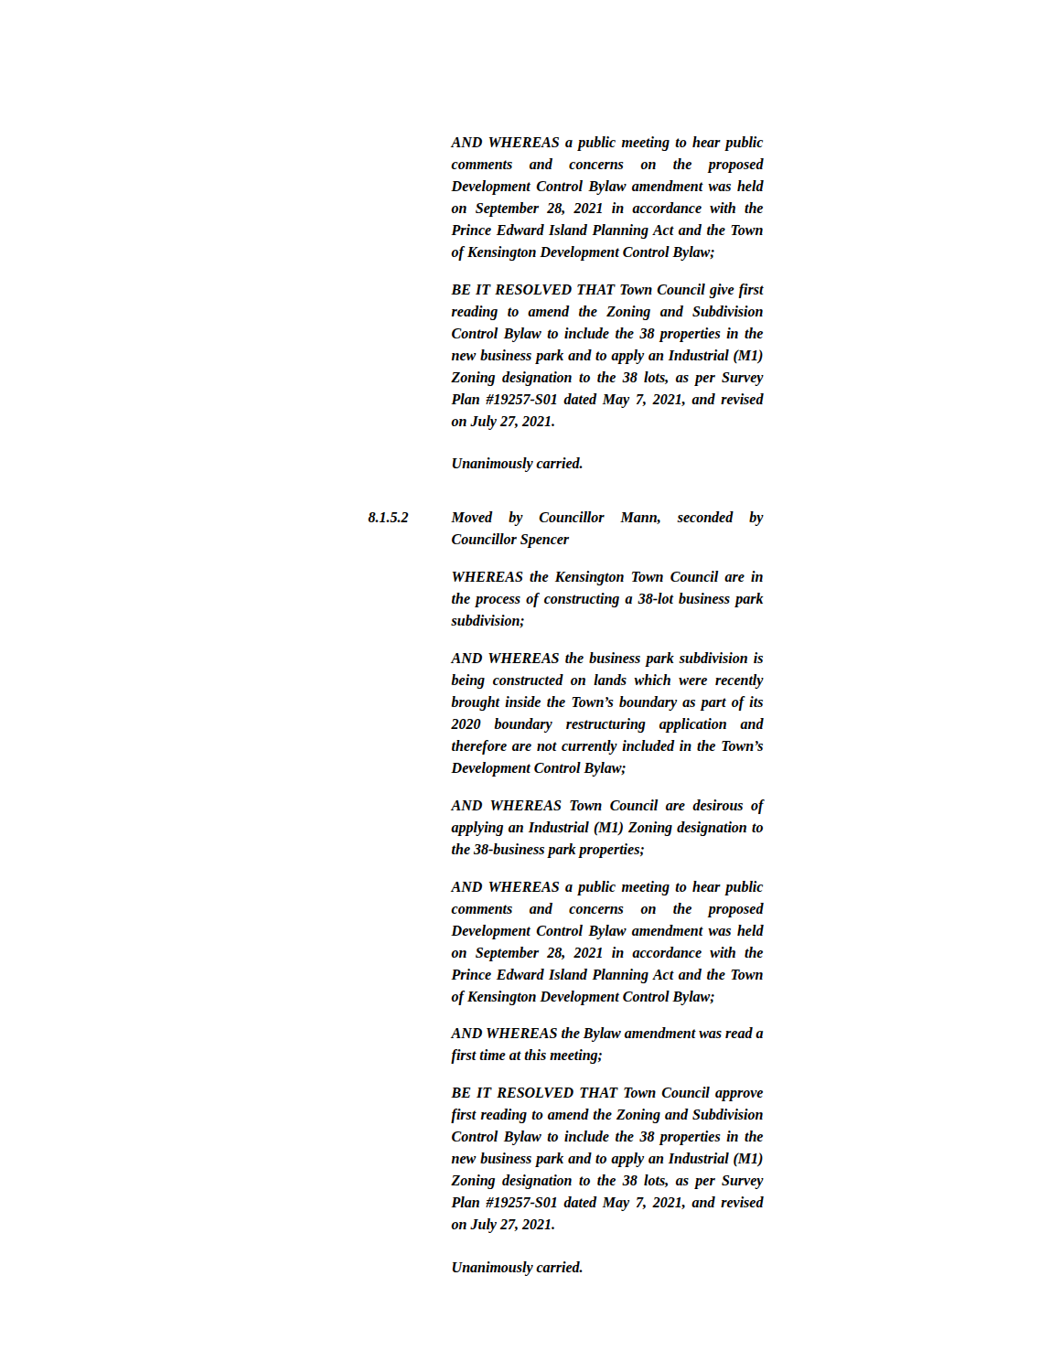AND WHEREAS a public meeting to hear public comments and concerns on the proposed Development Control Bylaw amendment was held on September 28, 2021 in accordance with the Prince Edward Island Planning Act and the Town of Kensington Development Control Bylaw;
BE IT RESOLVED THAT Town Council give first reading to amend the Zoning and Subdivision Control Bylaw to include the 38 properties in the new business park and to apply an Industrial (M1) Zoning designation to the 38 lots, as per Survey Plan #19257-S01 dated May 7, 2021, and revised on July 27, 2021.
Unanimously carried.
8.1.5.2
Moved by Councillor Mann, seconded by Councillor Spencer
WHEREAS the Kensington Town Council are in the process of constructing a 38-lot business park subdivision;
AND WHEREAS the business park subdivision is being constructed on lands which were recently brought inside the Town’s boundary as part of its 2020 boundary restructuring application and therefore are not currently included in the Town’s Development Control Bylaw;
AND WHEREAS Town Council are desirous of applying an Industrial (M1) Zoning designation to the 38-business park properties;
AND WHEREAS a public meeting to hear public comments and concerns on the proposed Development Control Bylaw amendment was held on September 28, 2021 in accordance with the Prince Edward Island Planning Act and the Town of Kensington Development Control Bylaw;
AND WHEREAS the Bylaw amendment was read a first time at this meeting;
BE IT RESOLVED THAT Town Council approve first reading to amend the Zoning and Subdivision Control Bylaw to include the 38 properties in the new business park and to apply an Industrial (M1) Zoning designation to the 38 lots, as per Survey Plan #19257-S01 dated May 7, 2021, and revised on July 27, 2021.
Unanimously carried.